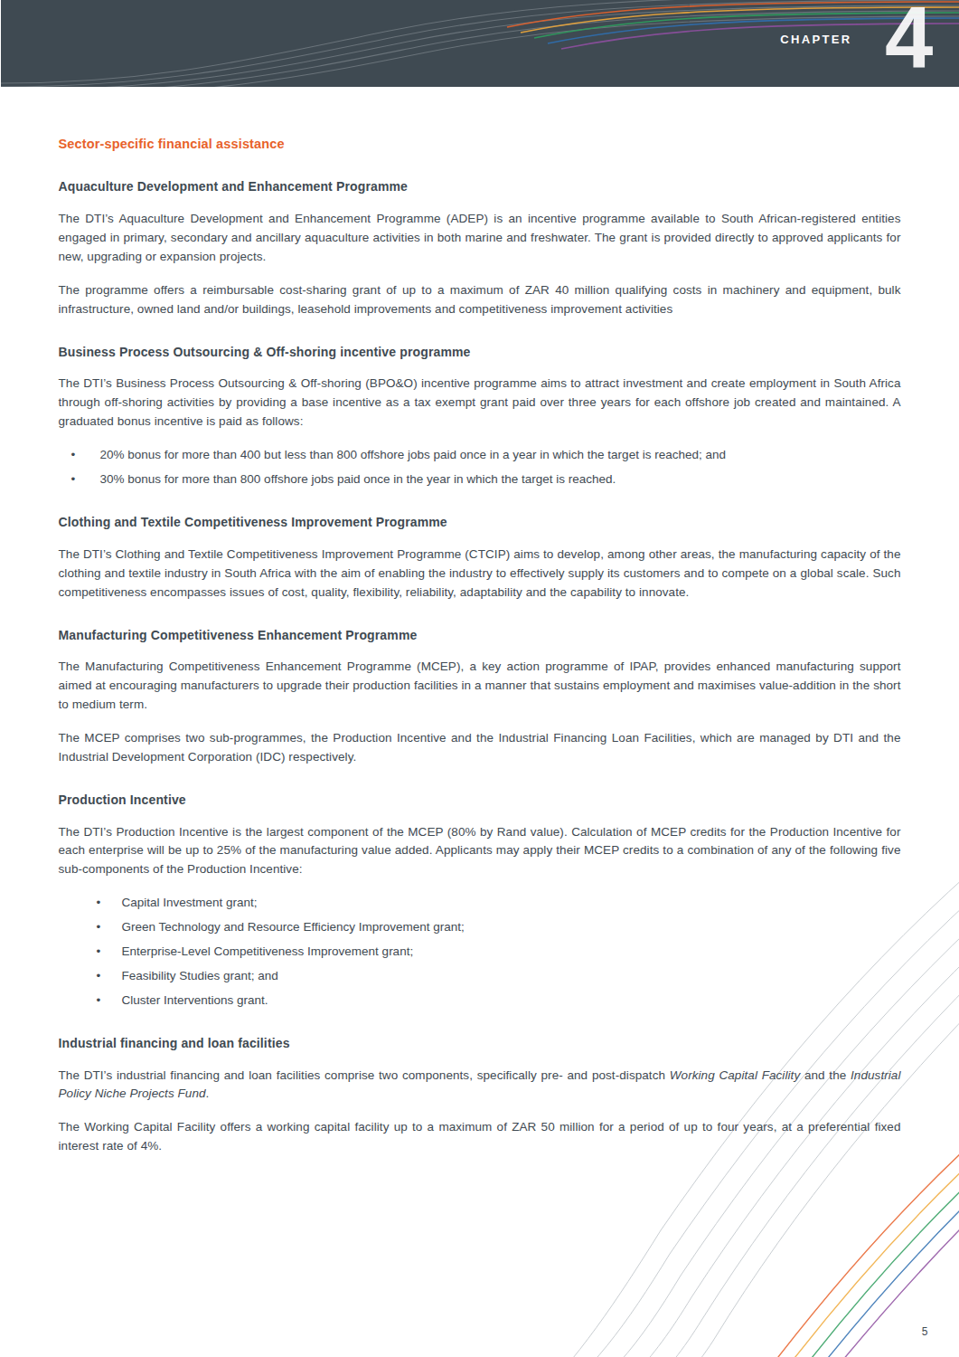Chapter
4
Sector-specific financial assistance
Aquaculture Development and Enhancement Programme
The DTI’s Aquaculture Development and Enhancement Programme (ADEP) is an incentive programme available to South African-registered entities engaged in primary, secondary and ancillary aquaculture activities in both marine and freshwater. The grant is provided directly to approved applicants for new, upgrading or expansion projects.
The programme offers a reimbursable cost-sharing grant of up to a maximum of ZAR 40 million qualifying costs in machinery and equipment, bulk infrastructure, owned land and/or buildings, leasehold improvements and competitiveness improvement activities
Business Process Outsourcing & Off-shoring incentive programme
The DTI’s Business Process Outsourcing & Off-shoring (BPO&O) incentive programme aims to attract investment and create employment in South Africa through off-shoring activities by providing a base incentive as a tax exempt grant paid over three years for each offshore job created and maintained. A graduated bonus incentive is paid as follows:
20% bonus for more than 400 but less than 800 offshore jobs paid once in a year in which the target is reached; and
30% bonus for more than 800 offshore jobs paid once in the year in which the target is reached.
Clothing and Textile Competitiveness Improvement Programme
The DTI’s Clothing and Textile Competitiveness Improvement Programme (CTCIP) aims to develop, among other areas, the manufacturing capacity of the clothing and textile industry in South Africa with the aim of enabling the industry to effectively supply its customers and to compete on a global scale. Such competitiveness encompasses issues of cost, quality, flexibility, reliability, adaptability and the capability to innovate.
Manufacturing Competitiveness Enhancement Programme
The Manufacturing Competitiveness Enhancement Programme (MCEP), a key action programme of IPAP, provides enhanced manufacturing support aimed at encouraging manufacturers to upgrade their production facilities in a manner that sustains employment and maximises value-addition in the short to medium term.
The MCEP comprises two sub-programmes, the Production Incentive and the Industrial Financing Loan Facilities, which are managed by DTI and the Industrial Development Corporation (IDC) respectively.
Production Incentive
The DTI’s Production Incentive is the largest component of the MCEP (80% by Rand value). Calculation of MCEP credits for the Production Incentive for each enterprise will be up to 25% of the manufacturing value added. Applicants may apply their MCEP credits to a combination of any of the following five sub-components of the Production Incentive:
Capital Investment grant;
Green Technology and Resource Efficiency Improvement grant;
Enterprise-Level Competitiveness Improvement grant;
Feasibility Studies grant; and
Cluster Interventions grant.
Industrial financing and loan facilities
The DTI’s industrial financing and loan facilities comprise two components, specifically pre- and post-dispatch Working Capital Facility and the Industrial Policy Niche Projects Fund.
The Working Capital Facility offers a working capital facility up to a maximum of ZAR 50 million for a period of up to four years, at a preferential fixed interest rate of 4%.
5